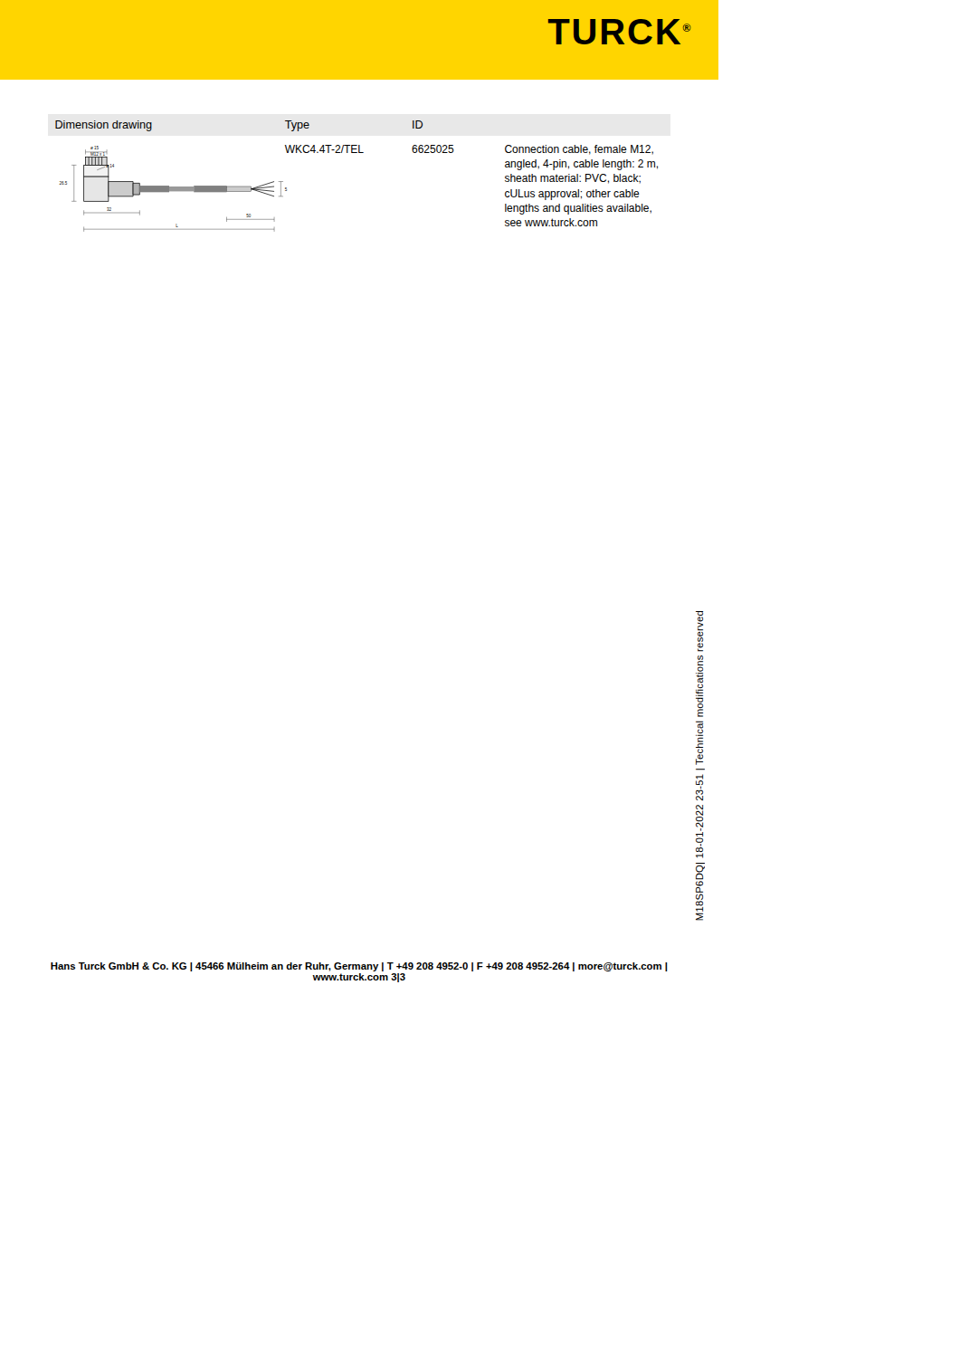TURCK®
| Dimension drawing | Type | ID | |
| --- | --- | --- | --- |
| ø 15 M12 x 1 ø 14 26.5 32 L 50 5 | WKC4.4T-2/TEL | 6625025 | Connection cable, female M12, angled, 4-pin, cable length: 2 m, sheath material: PVC, black; cULus approval; other cable lengths and qualities available, see www.turck.com |
M18SP6DQ| 18-01-2022 23-51 | Technical modifications reserved
Hans Turck GmbH & Co. KG | 45466 Mülheim an der Ruhr, Germany | T +49 208 4952-0 | F +49 208 4952-264 | more@turck.com | www.turck.com 3|3